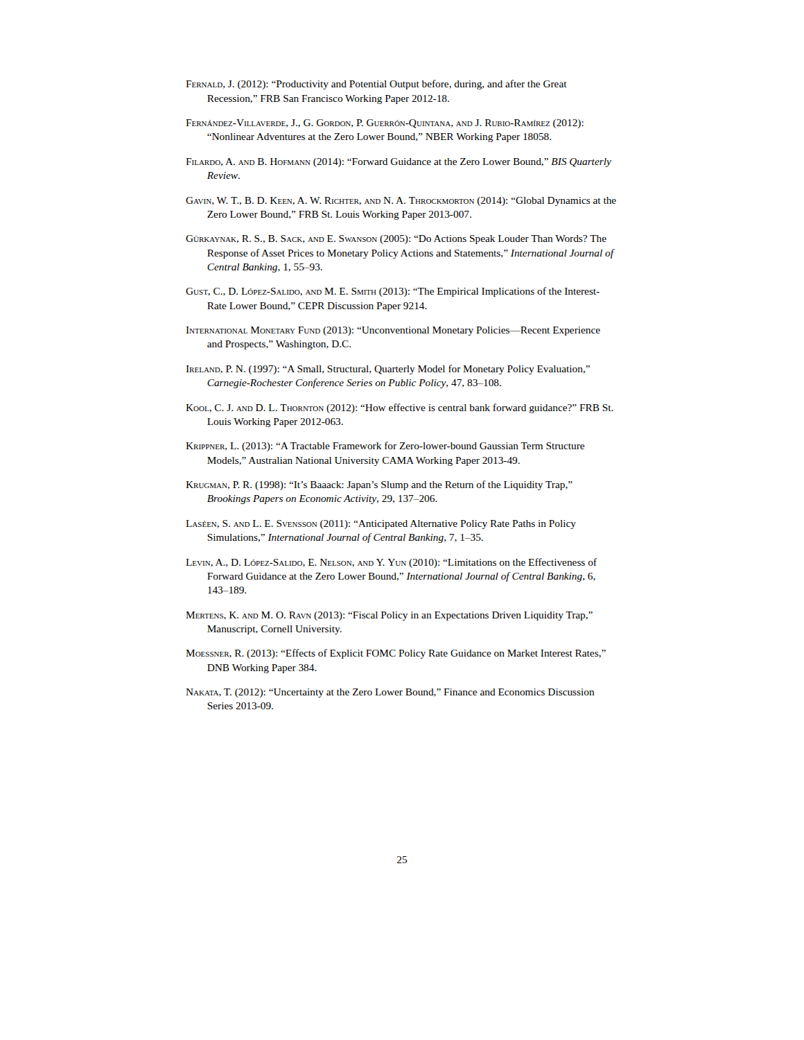Fernald, J. (2012): “Productivity and Potential Output before, during, and after the Great Recession,” FRB San Francisco Working Paper 2012-18.
Fernández-Villaverde, J., G. Gordon, P. Guerrón-Quintana, and J. Rubio-Ramírez (2012): “Nonlinear Adventures at the Zero Lower Bound,” NBER Working Paper 18058.
Filardo, A. and B. Hofmann (2014): “Forward Guidance at the Zero Lower Bound,” BIS Quarterly Review.
Gavin, W. T., B. D. Keen, A. W. Richter, and N. A. Throckmorton (2014): “Global Dynamics at the Zero Lower Bound,” FRB St. Louis Working Paper 2013-007.
Gürkaynak, R. S., B. Sack, and E. Swanson (2005): “Do Actions Speak Louder Than Words? The Response of Asset Prices to Monetary Policy Actions and Statements,” International Journal of Central Banking, 1, 55–93.
Gust, C., D. López-Salido, and M. E. Smith (2013): “The Empirical Implications of the Interest-Rate Lower Bound,” CEPR Discussion Paper 9214.
International Monetary Fund (2013): “Unconventional Monetary Policies—Recent Experience and Prospects,” Washington, D.C.
Ireland, P. N. (1997): “A Small, Structural, Quarterly Model for Monetary Policy Evaluation,” Carnegie-Rochester Conference Series on Public Policy, 47, 83–108.
Kool, C. J. and D. L. Thornton (2012): “How effective is central bank forward guidance?” FRB St. Louis Working Paper 2012-063.
Krippner, L. (2013): “A Tractable Framework for Zero-lower-bound Gaussian Term Structure Models,” Australian National University CAMA Working Paper 2013-49.
Krugman, P. R. (1998): “It’s Baaack: Japan’s Slump and the Return of the Liquidity Trap,” Brookings Papers on Economic Activity, 29, 137–206.
Laséen, S. and L. E. Svensson (2011): “Anticipated Alternative Policy Rate Paths in Policy Simulations,” International Journal of Central Banking, 7, 1–35.
Levin, A., D. López-Salido, E. Nelson, and Y. Yun (2010): “Limitations on the Effectiveness of Forward Guidance at the Zero Lower Bound,” International Journal of Central Banking, 6, 143–189.
Mertens, K. and M. O. Ravn (2013): “Fiscal Policy in an Expectations Driven Liquidity Trap,” Manuscript, Cornell University.
Moessner, R. (2013): “Effects of Explicit FOMC Policy Rate Guidance on Market Interest Rates,” DNB Working Paper 384.
Nakata, T. (2012): “Uncertainty at the Zero Lower Bound,” Finance and Economics Discussion Series 2013-09.
25